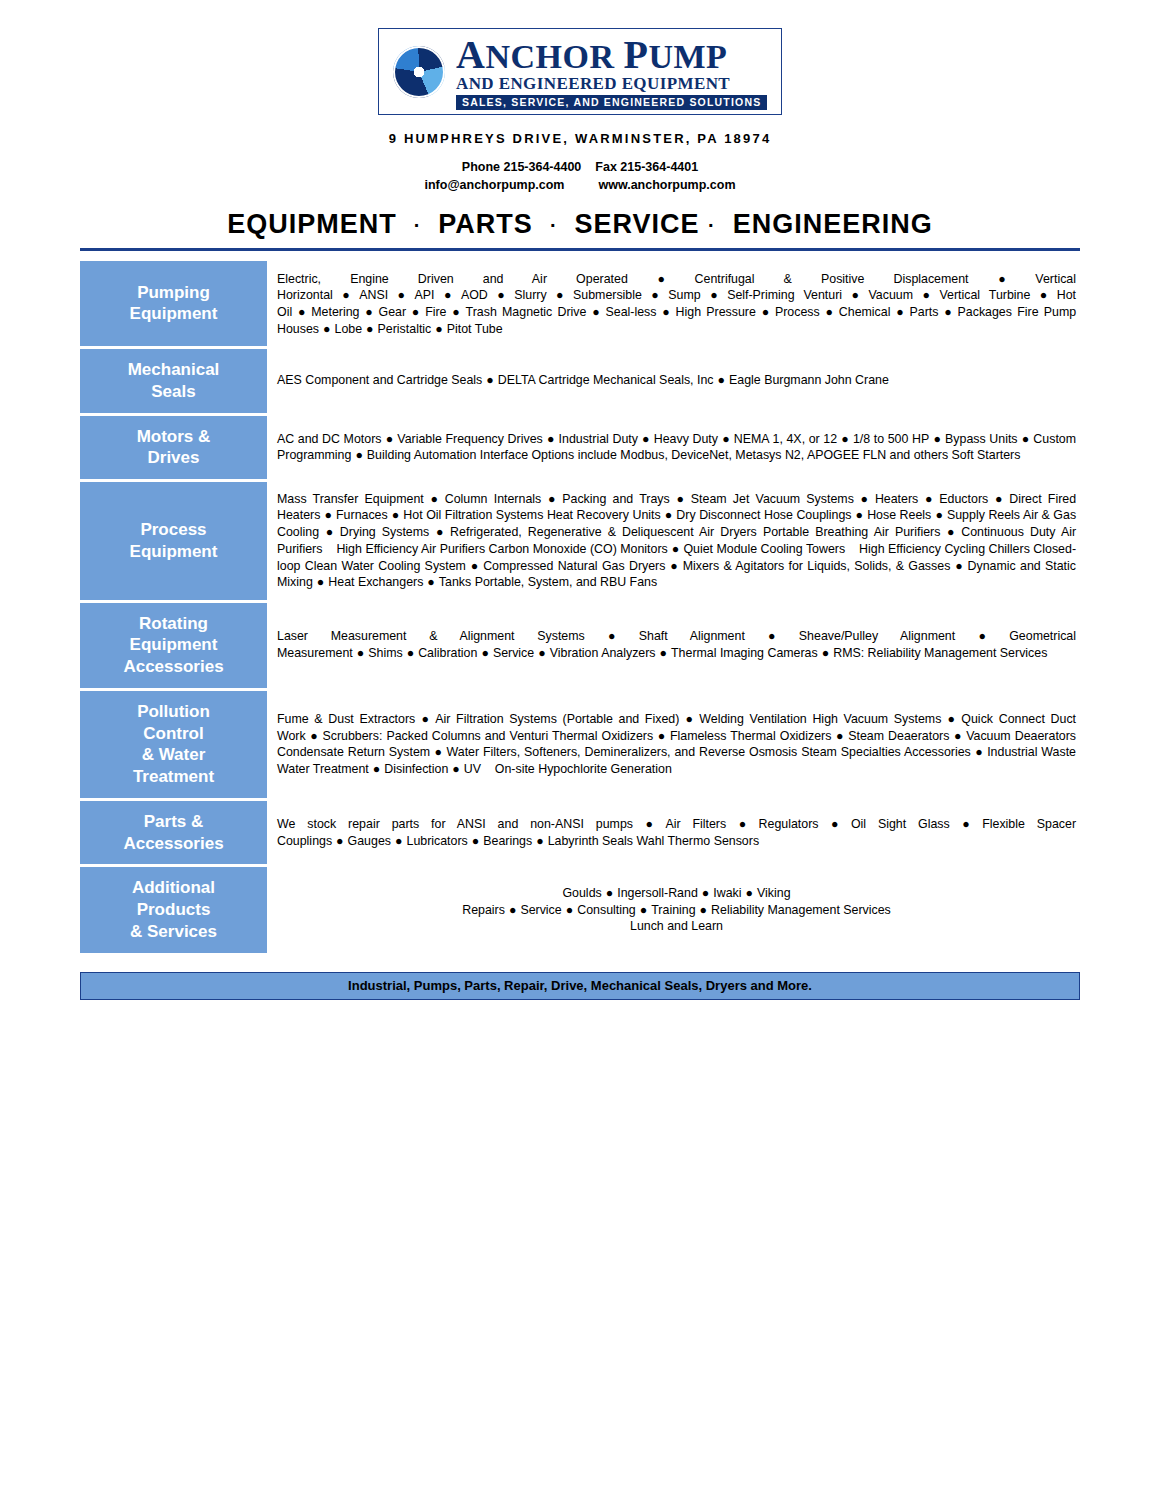ANCHOR PUMP
AND ENGINEERED EQUIPMENT
Sales, Service, and Engineered Solutions
9 HUMPHREYS DRIVE, WARMINSTER, PA 18974
Phone 215-364-4400 Fax 215-364-4401
info@anchorpump.com www.anchorpump.com
EQUIPMENT · PARTS · SERVICE · ENGINEERING
| Pumping Equipment | Electric, Engine Driven and Air Operated ● Centrifugal & Positive Displacement ● Vertical Horizontal ● ANSI ● API ● AOD ● Slurry ● Submersible ● Sump ● Self-Priming Venturi ● Vacuum ● Vertical Turbine ● Hot Oil ● Metering ● Gear ● Fire ● Trash Magnetic Drive ● Seal-less ● High Pressure ● Process ● Chemical ● Parts ● Packages Fire Pump Houses ● Lobe ● Peristaltic ● Pitot Tube |
| Mechanical Seals | AES Component and Cartridge Seals ● DELTA Cartridge Mechanical Seals, Inc ● Eagle Burgmann John Crane |
| Motors & Drives | AC and DC Motors ● Variable Frequency Drives ● Industrial Duty ● Heavy Duty ● NEMA 1, 4X, or 12 ● 1/8 to 500 HP ● Bypass Units ● Custom Programming ● Building Automation Interface Options include Modbus, DeviceNet, Metasys N2, APOGEE FLN and others Soft Starters |
| Process Equipment | Mass Transfer Equipment ● Column Internals ● Packing and Trays ● Steam Jet Vacuum Systems ● Heaters ● Eductors ● Direct Fired Heaters ● Furnaces ● Hot Oil Filtration Systems Heat Recovery Units ● Dry Disconnect Hose Couplings ● Hose Reels ● Supply Reels Air & Gas Cooling ● Drying Systems ● Refrigerated, Regenerative & Deliquescent Air Dryers Portable Breathing Air Purifiers ● Continuous Duty Air Purifiers High Efficiency Air Purifiers Carbon Monoxide (CO) Monitors ● Quiet Module Cooling Towers High Efficiency Cycling Chillers Closed-loop Clean Water Cooling System ● Compressed Natural Gas Dryers ● Mixers & Agitators for Liquids, Solids, & Gasses ● Dynamic and Static Mixing ● Heat Exchangers ● Tanks Portable, System, and RBU Fans |
| Rotating Equipment Accessories | Laser Measurement & Alignment Systems ● Shaft Alignment ● Sheave/Pulley Alignment ● Geometrical Measurement ● Shims ● Calibration ● Service ● Vibration Analyzers ● Thermal Imaging Cameras ● RMS: Reliability Management Services |
| Pollution Control & Water Treatment | Fume & Dust Extractors ● Air Filtration Systems (Portable and Fixed) ● Welding Ventilation High Vacuum Systems ● Quick Connect Duct Work ● Scrubbers: Packed Columns and Venturi Thermal Oxidizers ● Flameless Thermal Oxidizers ● Steam Deaerators ● Vacuum Deaerators Condensate Return System ● Water Filters, Softeners, Demineralizers, and Reverse Osmosis Steam Specialties Accessories ● Industrial Waste Water Treatment ● Disinfection ● UV On-site Hypochlorite Generation |
| Parts & Accessories | We stock repair parts for ANSI and non-ANSI pumps ● Air Filters ● Regulators ● Oil Sight Glass ● Flexible Spacer Couplings ● Gauges ● Lubricators ● Bearings ● Labyrinth Seals Wahl Thermo Sensors |
| Additional Products & Services | Goulds ● Ingersoll-Rand ● Iwaki ● Viking Repairs ● Service ● Consulting ● Training ● Reliability Management Services Lunch and Learn |
Industrial, Pumps, Parts, Repair, Drive, Mechanical Seals, Dryers and More.